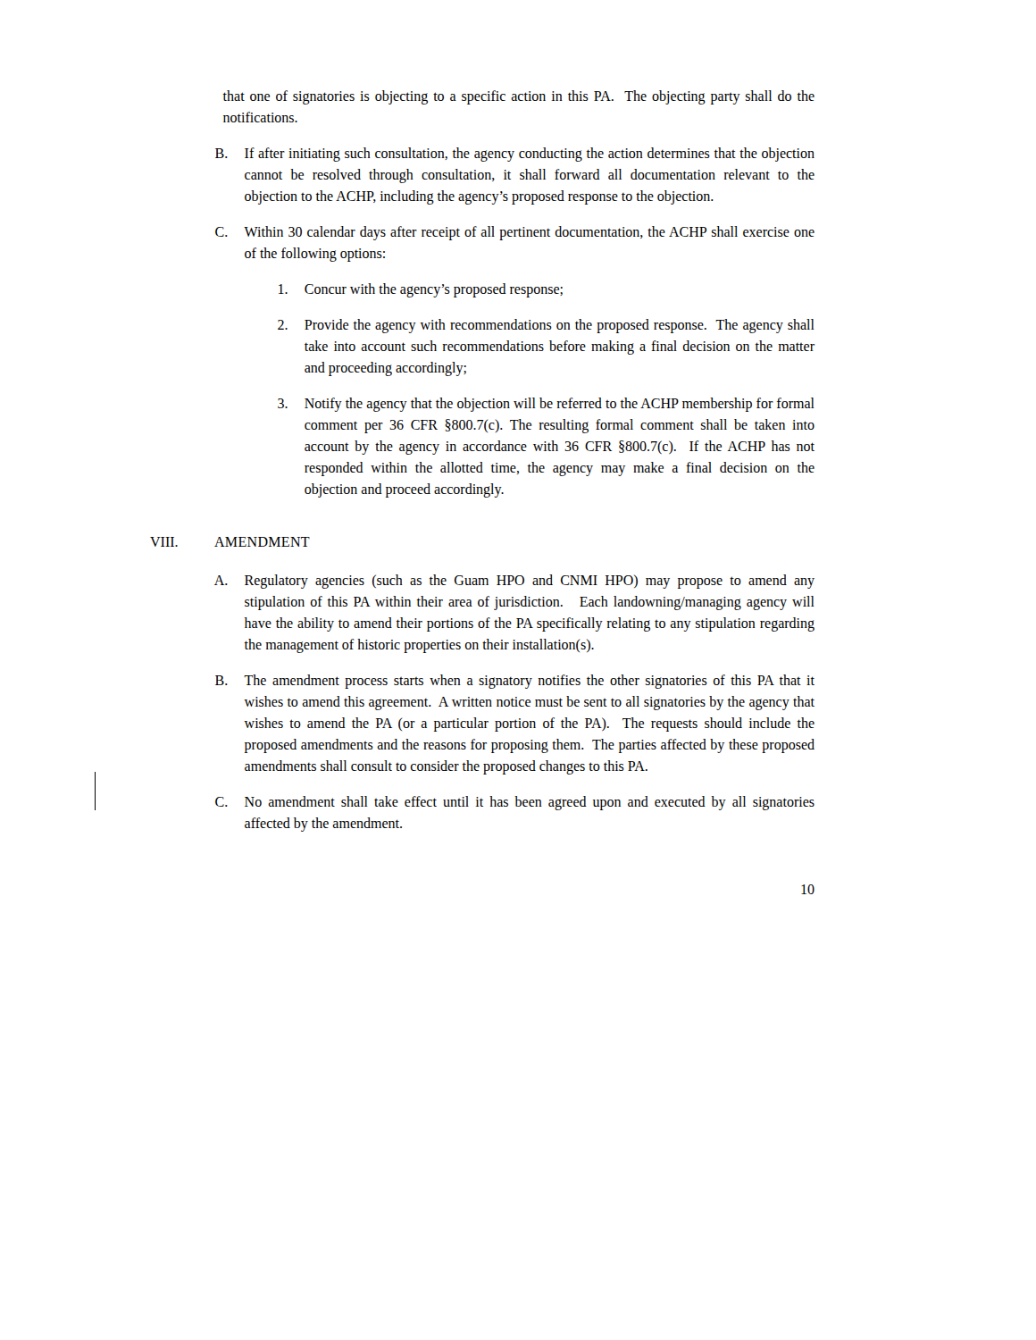that one of signatories is objecting to a specific action in this PA. The objecting party shall do the notifications.
If after initiating such consultation, the agency conducting the action determines that the objection cannot be resolved through consultation, it shall forward all documentation relevant to the objection to the ACHP, including the agency’s proposed response to the objection.
Within 30 calendar days after receipt of all pertinent documentation, the ACHP shall exercise one of the following options:
Concur with the agency’s proposed response;
Provide the agency with recommendations on the proposed response. The agency shall take into account such recommendations before making a final decision on the matter and proceeding accordingly;
Notify the agency that the objection will be referred to the ACHP membership for formal comment per 36 CFR §800.7(c). The resulting formal comment shall be taken into account by the agency in accordance with 36 CFR §800.7(c). If the ACHP has not responded within the allotted time, the agency may make a final decision on the objection and proceed accordingly.
VIII. AMENDMENT
Regulatory agencies (such as the Guam HPO and CNMI HPO) may propose to amend any stipulation of this PA within their area of jurisdiction. Each landowning/managing agency will have the ability to amend their portions of the PA specifically relating to any stipulation regarding the management of historic properties on their installation(s).
The amendment process starts when a signatory notifies the other signatories of this PA that it wishes to amend this agreement. A written notice must be sent to all signatories by the agency that wishes to amend the PA (or a particular portion of the PA). The requests should include the proposed amendments and the reasons for proposing them. The parties affected by these proposed amendments shall consult to consider the proposed changes to this PA.
No amendment shall take effect until it has been agreed upon and executed by all signatories affected by the amendment.
10